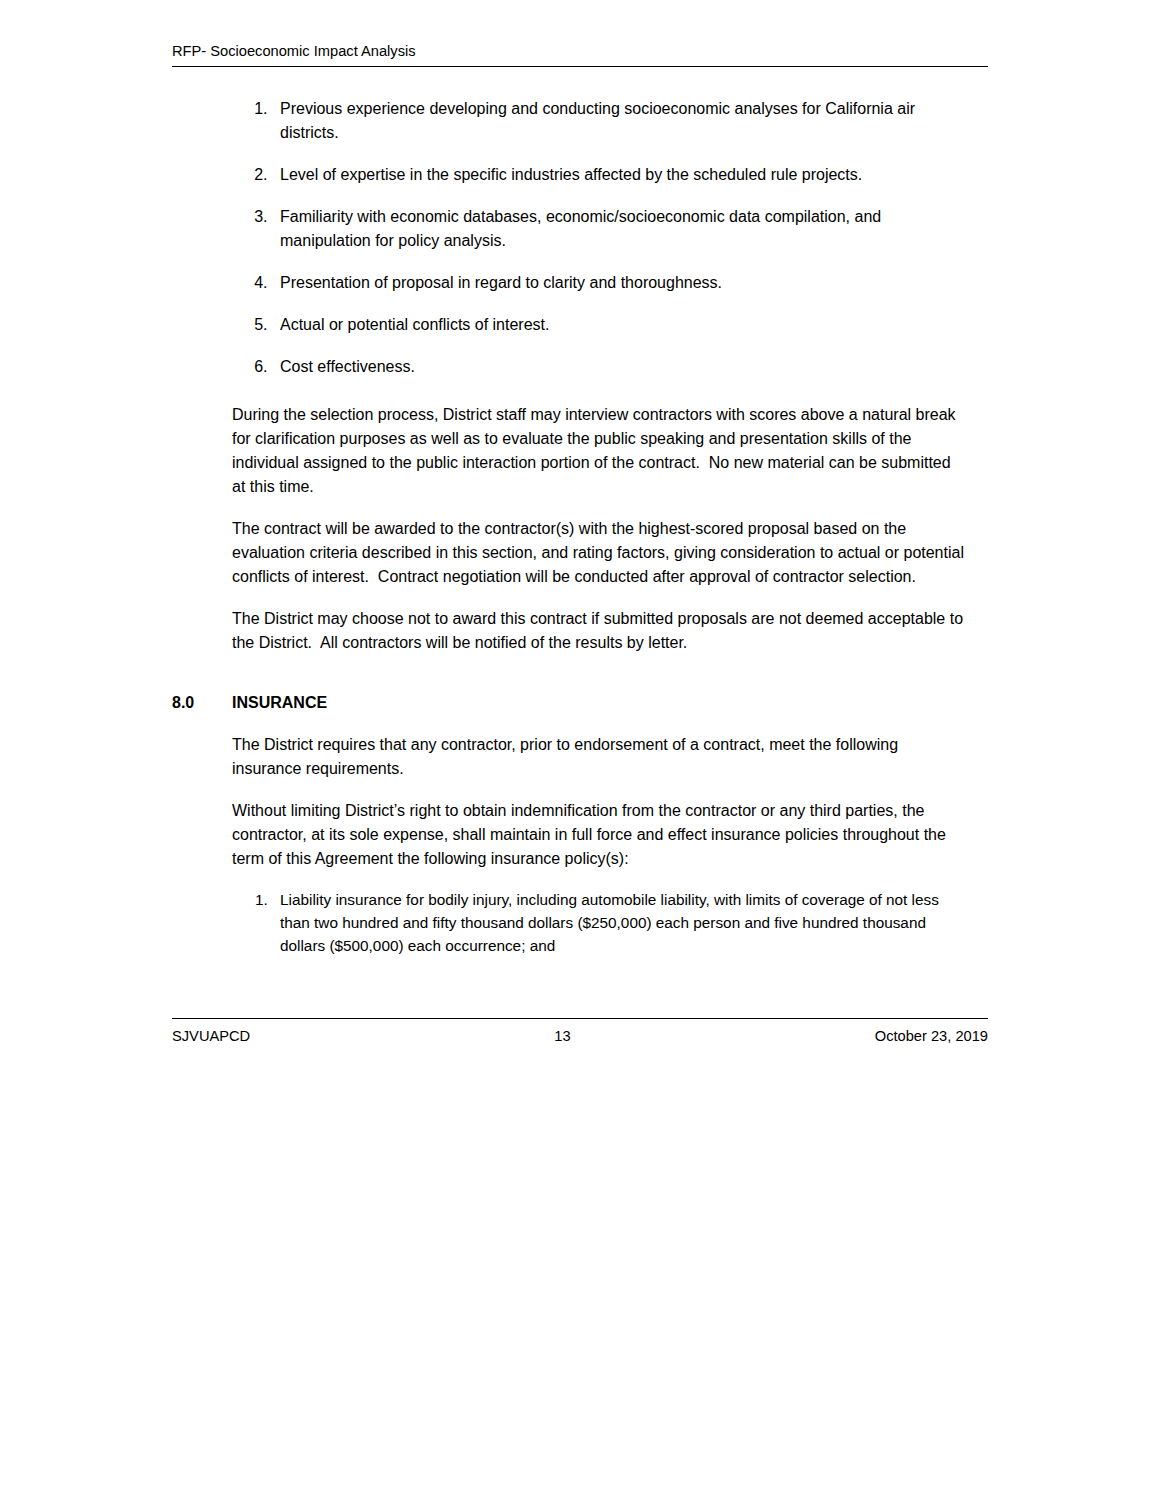RFP- Socioeconomic Impact Analysis
Previous experience developing and conducting socioeconomic analyses for California air districts.
Level of expertise in the specific industries affected by the scheduled rule projects.
Familiarity with economic databases, economic/socioeconomic data compilation, and manipulation for policy analysis.
Presentation of proposal in regard to clarity and thoroughness.
Actual or potential conflicts of interest.
Cost effectiveness.
During the selection process, District staff may interview contractors with scores above a natural break for clarification purposes as well as to evaluate the public speaking and presentation skills of the individual assigned to the public interaction portion of the contract. No new material can be submitted at this time.
The contract will be awarded to the contractor(s) with the highest-scored proposal based on the evaluation criteria described in this section, and rating factors, giving consideration to actual or potential conflicts of interest. Contract negotiation will be conducted after approval of contractor selection.
The District may choose not to award this contract if submitted proposals are not deemed acceptable to the District. All contractors will be notified of the results by letter.
8.0 INSURANCE
The District requires that any contractor, prior to endorsement of a contract, meet the following insurance requirements.
Without limiting District’s right to obtain indemnification from the contractor or any third parties, the contractor, at its sole expense, shall maintain in full force and effect insurance policies throughout the term of this Agreement the following insurance policy(s):
Liability insurance for bodily injury, including automobile liability, with limits of coverage of not less than two hundred and fifty thousand dollars ($250,000) each person and five hundred thousand dollars ($500,000) each occurrence; and
SJVUAPCD 13 October 23, 2019